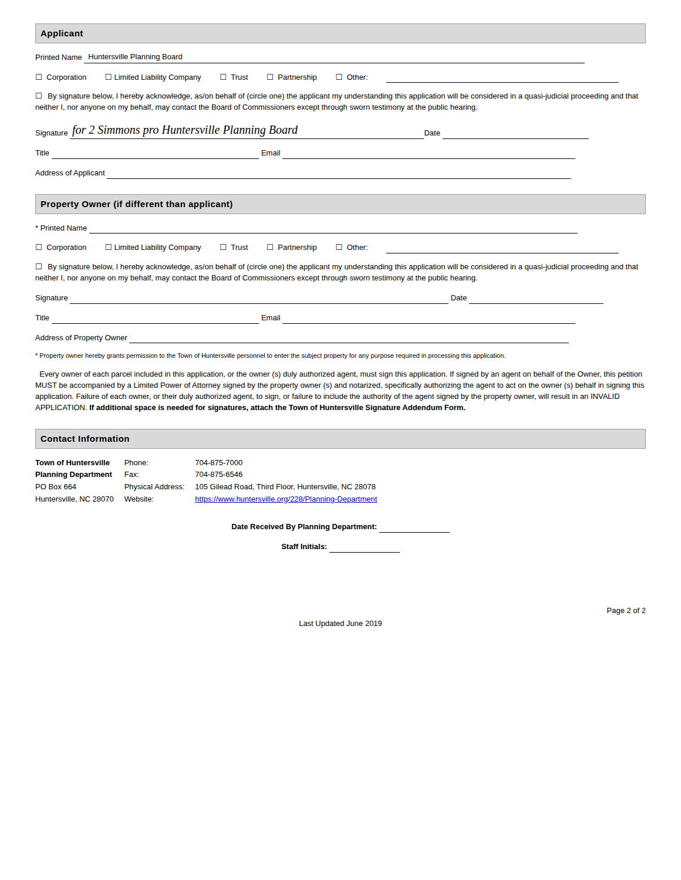Applicant
Printed Name Huntersville Planning Board
☐ Corporation ☐Limited Liability Company ☐ Trust ☐ Partnership ☐ Other:
☐ By signature below, I hereby acknowledge, as/on behalf of (circle one) the applicant my understanding this application will be considered in a quasi-judicial proceeding and that neither I, nor anyone on my behalf, may contact the Board of Commissioners except through sworn testimony at the public hearing.
Signature for 2 Simmons pro Huntersville Planning Board Date
Title Email
Address of Applicant
Property Owner (if different than applicant)
* Printed Name
☐ Corporation ☐Limited Liability Company ☐ Trust ☐ Partnership ☐ Other:
☐ By signature below, I hereby acknowledge, as/on behalf of (circle one) the applicant my understanding this application will be considered in a quasi-judicial proceeding and that neither I, nor anyone on my behalf, may contact the Board of Commissioners except through sworn testimony at the public hearing.
Signature Date
Title Email
Address of Property Owner
* Property owner hereby grants permission to the Town of Huntersville personnel to enter the subject property for any purpose required in processing this application.
Every owner of each parcel included in this application, or the owner (s) duly authorized agent, must sign this application. If signed by an agent on behalf of the Owner, this petition MUST be accompanied by a Limited Power of Attorney signed by the property owner (s) and notarized, specifically authorizing the agent to act on the owner (s) behalf in signing this application. Failure of each owner, or their duly authorized agent, to sign, or failure to include the authority of the agent signed by the property owner, will result in an INVALID APPLICATION. If additional space is needed for signatures, attach the Town of Huntersville Signature Addendum Form.
Contact Information
| Town of Huntersville | Phone: | 704-875-7000 |
| Planning Department | Fax: | 704-875-6546 |
| PO Box 664 | Physical Address: | 105 Gilead Road, Third Floor, Huntersville, NC 28078 |
| Huntersville, NC 28070 | Website: | https://www.huntersville.org/228/Planning-Department |
Date Received By Planning Department:
Staff Initials:
Page 2 of 2
Last Updated June 2019